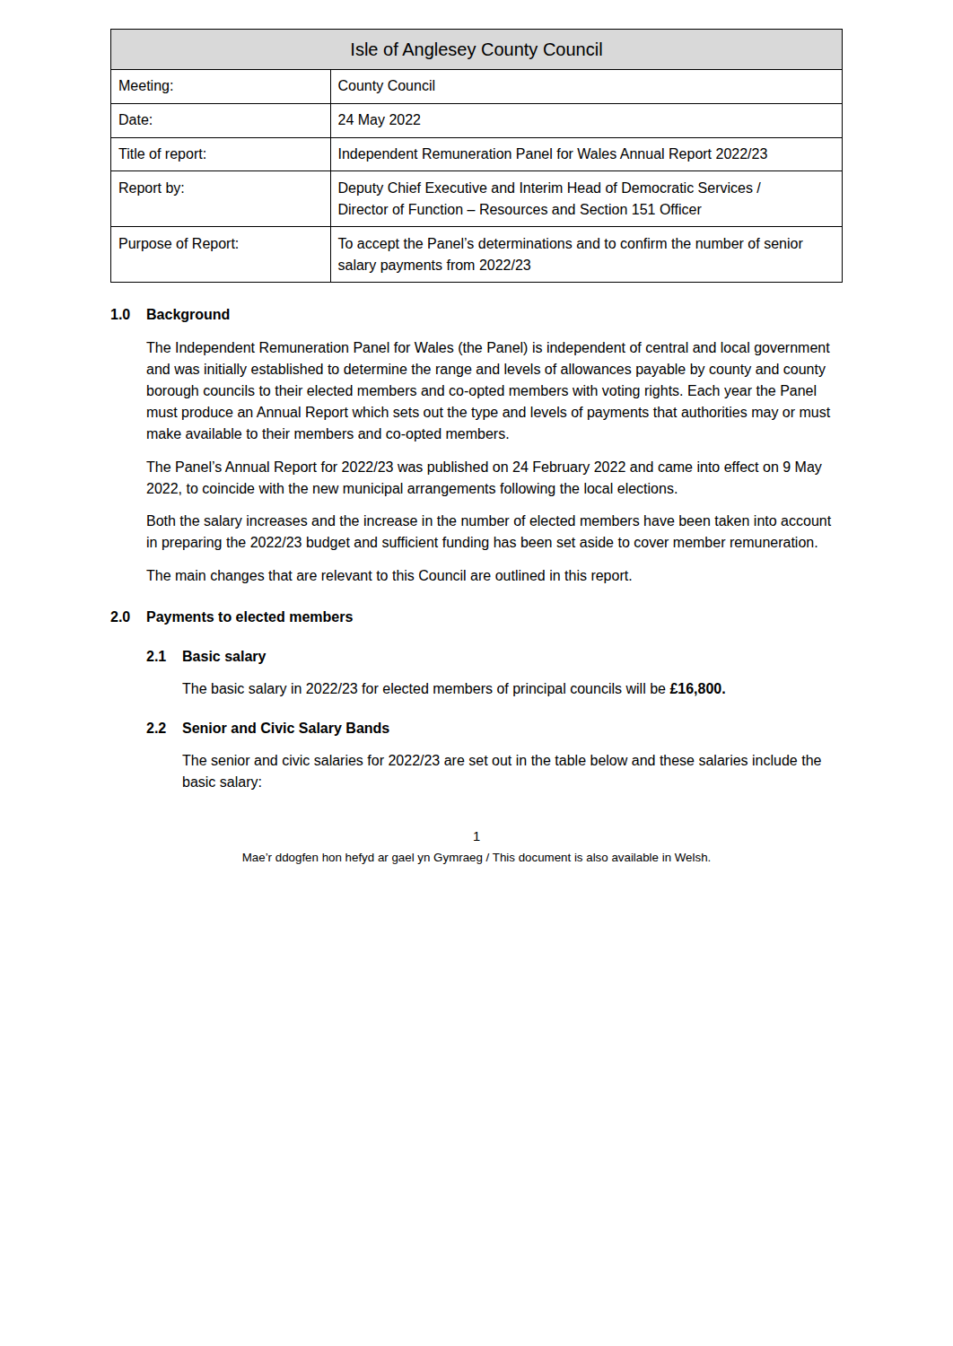Isle of Anglesey County Council
| Meeting: | County Council |
| Date: | 24 May 2022 |
| Title of report: | Independent Remuneration Panel for Wales Annual Report 2022/23 |
| Report by: | Deputy Chief Executive and Interim Head of Democratic Services / Director of Function – Resources and Section 151 Officer |
| Purpose of Report: | To accept the Panel’s determinations and to confirm the number of senior salary payments from 2022/23 |
1.0 Background
The Independent Remuneration Panel for Wales (the Panel) is independent of central and local government and was initially established to determine the range and levels of allowances payable by county and county borough councils to their elected members and co-opted members with voting rights. Each year the Panel must produce an Annual Report which sets out the type and levels of payments that authorities may or must make available to their members and co-opted members.
The Panel’s Annual Report for 2022/23 was published on 24 February 2022 and came into effect on 9 May 2022, to coincide with the new municipal arrangements following the local elections.
Both the salary increases and the increase in the number of elected members have been taken into account in preparing the 2022/23 budget and sufficient funding has been set aside to cover member remuneration.
The main changes that are relevant to this Council are outlined in this report.
2.0 Payments to elected members
2.1 Basic salary
The basic salary in 2022/23 for elected members of principal councils will be £16,800.
2.2 Senior and Civic Salary Bands
The senior and civic salaries for 2022/23 are set out in the table below and these salaries include the basic salary:
1
Mae’r ddogfen hon hefyd ar gael yn Gymraeg / This document is also available in Welsh.